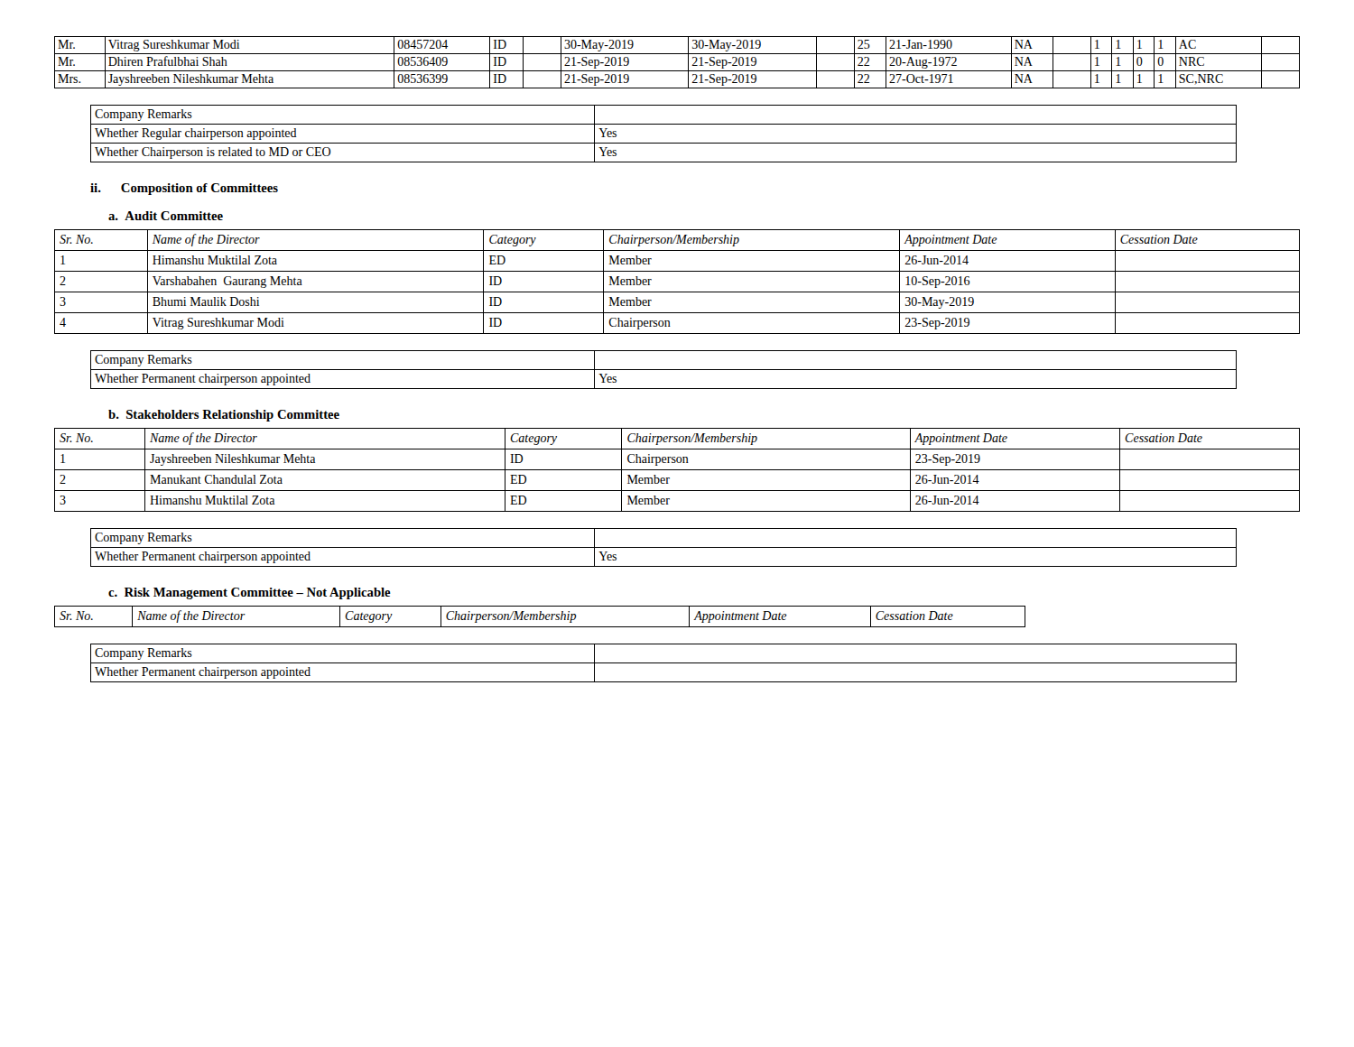| Mr. | Vitrag Sureshkumar Modi | 08457204 | ID | | 30-May-2019 | 30-May-2019 | | 25 | 21-Jan-1990 | NA | | 1 | 1 | 1 | 1 | AC | |
| Mr. | Dhiren Prafulbhai Shah | 08536409 | ID | | 21-Sep-2019 | 21-Sep-2019 | | 22 | 20-Aug-1972 | NA | | 1 | 1 | 0 | 0 | NRC | |
| Mrs. | Jayshreeben Nileshkumar Mehta | 08536399 | ID | | 21-Sep-2019 | 21-Sep-2019 | | 22 | 27-Oct-1971 | NA | | 1 | 1 | 1 | 1 | SC,NRC | |
| Company Remarks | |
| Whether Regular chairperson appointed | Yes |
| Whether Chairperson is related to MD or CEO | Yes |
ii. Composition of Committees
a. Audit Committee
| Sr. No. | Name of the Director | Category | Chairperson/Membership | Appointment Date | Cessation Date |
| --- | --- | --- | --- | --- | --- |
| 1 | Himanshu Muktilal Zota | ED | Member | 26-Jun-2014 | |
| 2 | Varshabahen Gaurang Mehta | ID | Member | 10-Sep-2016 | |
| 3 | Bhumi Maulik Doshi | ID | Member | 30-May-2019 | |
| 4 | Vitrag Sureshkumar Modi | ID | Chairperson | 23-Sep-2019 | |
| Company Remarks | |
| Whether Permanent chairperson appointed | Yes |
b. Stakeholders Relationship Committee
| Sr. No. | Name of the Director | Category | Chairperson/Membership | Appointment Date | Cessation Date |
| --- | --- | --- | --- | --- | --- |
| 1 | Jayshreeben Nileshkumar Mehta | ID | Chairperson | 23-Sep-2019 | |
| 2 | Manukant Chandulal Zota | ED | Member | 26-Jun-2014 | |
| 3 | Himanshu Muktilal Zota | ED | Member | 26-Jun-2014 | |
| Company Remarks | |
| Whether Permanent chairperson appointed | Yes |
c. Risk Management Committee – Not Applicable
| Sr. No. | Name of the Director | Category | Chairperson/Membership | Appointment Date | Cessation Date |
| --- | --- | --- | --- | --- | --- |
| Company Remarks | |
| Whether Permanent chairperson appointed | |